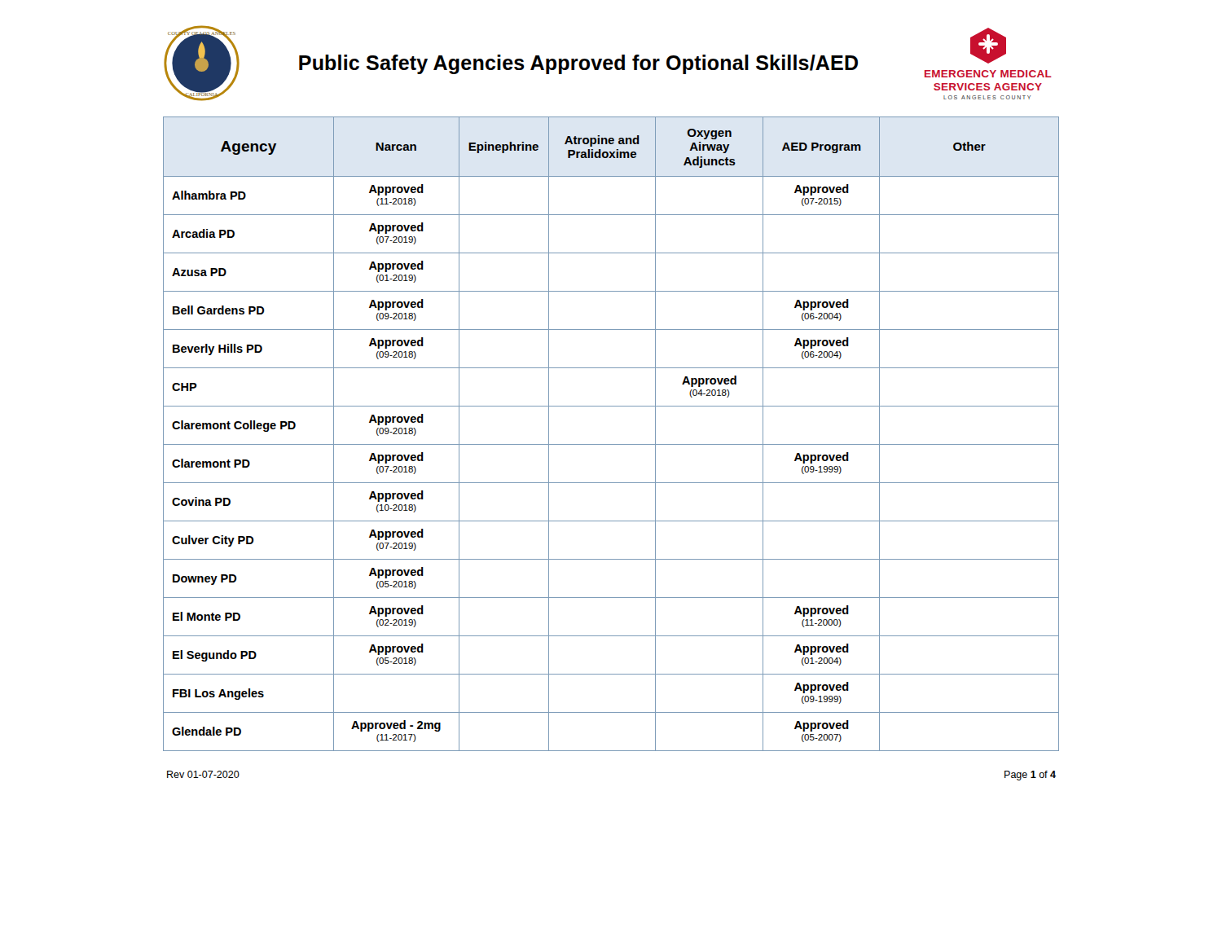COUNTY OF LOS ANGELES CALIFORNIA
Public Safety Agencies Approved for Optional Skills/AED
EMERGENCY MEDICAL
SERVICES AGENCY
LOS ANGELES COUNTY
| Agency | Narcan | Epinephrine | Atropine and Pralidoxime | Oxygen Airway Adjuncts | AED Program | Other |
| --- | --- | --- | --- | --- | --- | --- |
| Alhambra PD | Approved (11-2018) | | | | Approved (07-2015) | |
| Arcadia PD | Approved (07-2019) | | | | | |
| Azusa PD | Approved (01-2019) | | | | | |
| Bell Gardens PD | Approved (09-2018) | | | | Approved (06-2004) | |
| Beverly Hills PD | Approved (09-2018) | | | | Approved (06-2004) | |
| CHP | | | | Approved (04-2018) | | |
| Claremont College PD | Approved (09-2018) | | | | | |
| Claremont PD | Approved (07-2018) | | | | Approved (09-1999) | |
| Covina PD | Approved (10-2018) | | | | | |
| Culver City PD | Approved (07-2019) | | | | | |
| Downey PD | Approved (05-2018) | | | | | |
| El Monte PD | Approved (02-2019) | | | | Approved (11-2000) | |
| El Segundo PD | Approved (05-2018) | | | | Approved (01-2004) | |
| FBI Los Angeles | | | | | Approved (09-1999) | |
| Glendale PD | Approved - 2mg (11-2017) | | | | Approved (05-2007) | |
Rev 01-07-2020
Page 1 of 4